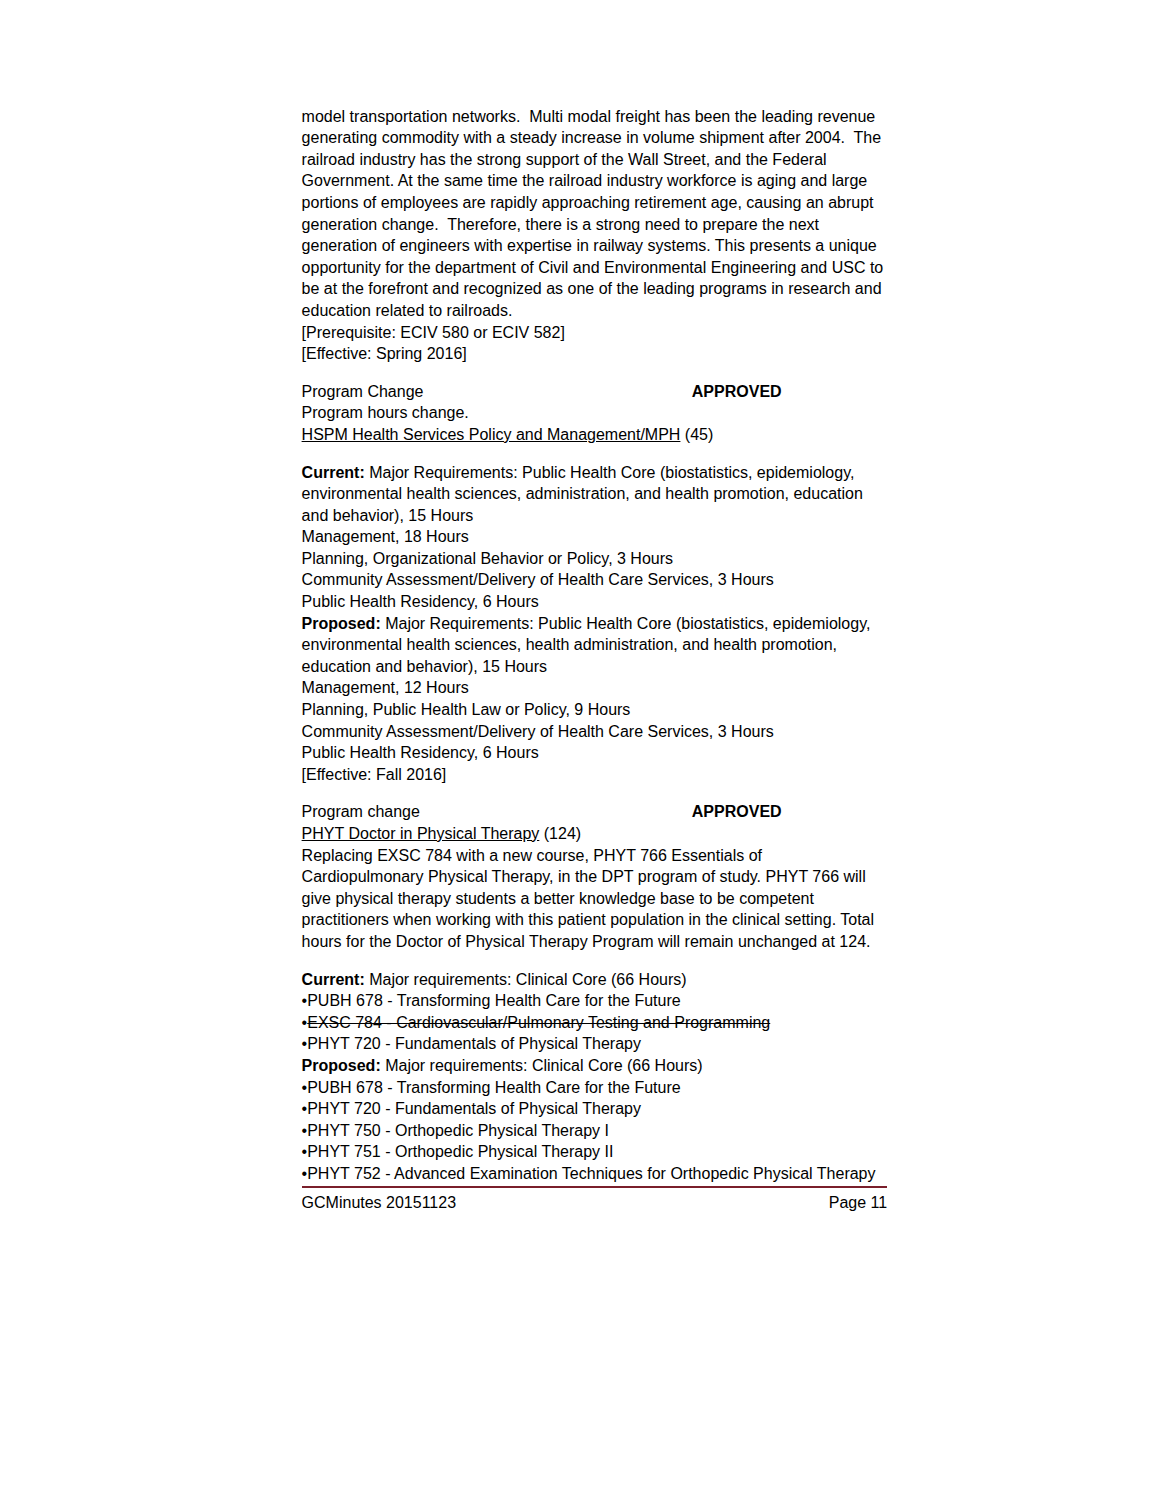model transportation networks. Multi modal freight has been the leading revenue generating commodity with a steady increase in volume shipment after 2004. The railroad industry has the strong support of the Wall Street, and the Federal Government. At the same time the railroad industry workforce is aging and large portions of employees are rapidly approaching retirement age, causing an abrupt generation change. Therefore, there is a strong need to prepare the next generation of engineers with expertise in railway systems. This presents a unique opportunity for the department of Civil and Environmental Engineering and USC to be at the forefront and recognized as one of the leading programs in research and education related to railroads.
[Prerequisite: ECIV 580 or ECIV 582]
[Effective: Spring 2016]
APPROVEDProgram Change
Program hours change.
HSPM Health Services Policy and Management/MPH (45)
Current: Major Requirements: Public Health Core (biostatistics, epidemiology, environmental health sciences, administration, and health promotion, education and behavior), 15 Hours
Management, 18 Hours
Planning, Organizational Behavior or Policy, 3 Hours
Community Assessment/Delivery of Health Care Services, 3 Hours
Public Health Residency, 6 Hours
Proposed: Major Requirements: Public Health Core (biostatistics, epidemiology, environmental health sciences, health administration, and health promotion, education and behavior), 15 Hours
Management, 12 Hours
Planning, Public Health Law or Policy, 9 Hours
Community Assessment/Delivery of Health Care Services, 3 Hours
Public Health Residency, 6 Hours
[Effective: Fall 2016]
APPROVEDProgram change
PHYT Doctor in Physical Therapy (124)
Replacing EXSC 784 with a new course, PHYT 766 Essentials of Cardiopulmonary Physical Therapy, in the DPT program of study. PHYT 766 will give physical therapy students a better knowledge base to be competent practitioners when working with this patient population in the clinical setting. Total hours for the Doctor of Physical Therapy Program will remain unchanged at 124.
Current: Major requirements: Clinical Core (66 Hours)
•PUBH 678 - Transforming Health Care for the Future
•EXSC 784 - Cardiovascular/Pulmonary Testing and Programming
•PHYT 720 - Fundamentals of Physical Therapy
Proposed: Major requirements: Clinical Core (66 Hours)
•PUBH 678 - Transforming Health Care for the Future
•PHYT 720 - Fundamentals of Physical Therapy
•PHYT 750 - Orthopedic Physical Therapy I
•PHYT 751 - Orthopedic Physical Therapy II
•PHYT 752 - Advanced Examination Techniques for Orthopedic Physical Therapy
GCMinutes 20151123 Page 11